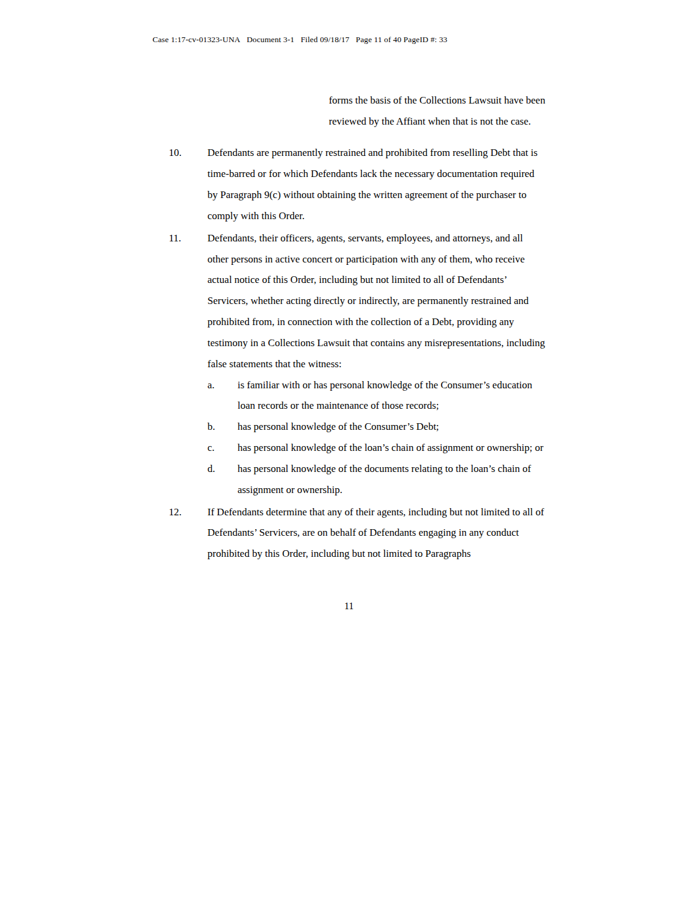Case 1:17-cv-01323-UNA Document 3-1 Filed 09/18/17 Page 11 of 40 PageID #: 33
forms the basis of the Collections Lawsuit have been reviewed by the Affiant when that is not the case.
10. Defendants are permanently restrained and prohibited from reselling Debt that is time-barred or for which Defendants lack the necessary documentation required by Paragraph 9(c) without obtaining the written agreement of the purchaser to comply with this Order.
11. Defendants, their officers, agents, servants, employees, and attorneys, and all other persons in active concert or participation with any of them, who receive actual notice of this Order, including but not limited to all of Defendants’ Servicers, whether acting directly or indirectly, are permanently restrained and prohibited from, in connection with the collection of a Debt, providing any testimony in a Collections Lawsuit that contains any misrepresentations, including false statements that the witness:
a. is familiar with or has personal knowledge of the Consumer’s education loan records or the maintenance of those records;
b. has personal knowledge of the Consumer’s Debt;
c. has personal knowledge of the loan’s chain of assignment or ownership; or
d. has personal knowledge of the documents relating to the loan’s chain of assignment or ownership.
12. If Defendants determine that any of their agents, including but not limited to all of Defendants’ Servicers, are on behalf of Defendants engaging in any conduct prohibited by this Order, including but not limited to Paragraphs
11